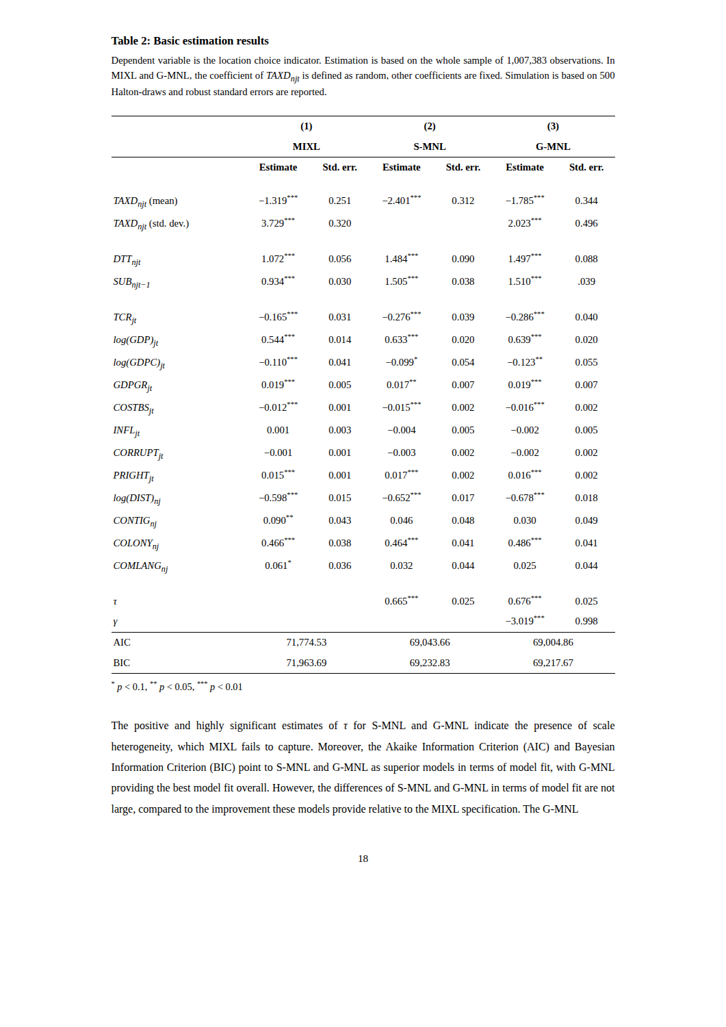Table 2: Basic estimation results
Dependent variable is the location choice indicator. Estimation is based on the whole sample of 1,007,383 observations. In MIXL and G-MNL, the coefficient of TAXDnjt is defined as random, other coefficients are fixed. Simulation is based on 500 Halton-draws and robust standard errors are reported.
| | (1) | (2) | (3) |
| --- | --- | --- | --- |
| | MIXL | S-MNL | G-MNL |
| | Estimate | Std. err. | Estimate | Std. err. | Estimate | Std. err. |
| TAXD njt (mean) | −1.319 *** | 0.251 | −2.401 *** | 0.312 | −1.785 *** | 0.344 |
| TAXD njt (std. dev.) | 3.729 *** | 0.320 | | | 2.023 *** | 0.496 |
| DTT njt | 1.072 *** | 0.056 | 1.484 *** | 0.090 | 1.497 *** | 0.088 |
| SUB njt−1 | 0.934 *** | 0.030 | 1.505 *** | 0.038 | 1.510 *** | .039 |
| TCR jt | −0.165 *** | 0.031 | −0.276 *** | 0.039 | −0.286 *** | 0.040 |
| log(GDP) jt | 0.544 *** | 0.014 | 0.633 *** | 0.020 | 0.639 *** | 0.020 |
| log(GDPC) jt | −0.110 *** | 0.041 | −0.099 * | 0.054 | −0.123 ** | 0.055 |
| GDPGR jt | 0.019 *** | 0.005 | 0.017 ** | 0.007 | 0.019 *** | 0.007 |
| COSTBS jt | −0.012 *** | 0.001 | −0.015 *** | 0.002 | −0.016 *** | 0.002 |
| INFL jt | 0.001 | 0.003 | −0.004 | 0.005 | −0.002 | 0.005 |
| CORRUPT jt | −0.001 | 0.001 | −0.003 | 0.002 | −0.002 | 0.002 |
| PRIGHT jt | 0.015 *** | 0.001 | 0.017 *** | 0.002 | 0.016 *** | 0.002 |
| log(DIST) nj | −0.598 *** | 0.015 | −0.652 *** | 0.017 | −0.678 *** | 0.018 |
| CONTIG nj | 0.090 ** | 0.043 | 0.046 | 0.048 | 0.030 | 0.049 |
| COLONY nj | 0.466 *** | 0.038 | 0.464 *** | 0.041 | 0.486 *** | 0.041 |
| COMLANG nj | 0.061 * | 0.036 | 0.032 | 0.044 | 0.025 | 0.044 |
| τ | | | 0.665 *** | 0.025 | 0.676 *** | 0.025 |
| γ | | | | | −3.019 *** | 0.998 |
| AIC | 71,774.53 | 69,043.66 | 69,004.86 |
| BIC | 71,963.69 | 69,232.83 | 69,217.67 |
* p < 0.1, ** p < 0.05, *** p < 0.01
The positive and highly significant estimates of τ for S-MNL and G-MNL indicate the presence of scale heterogeneity, which MIXL fails to capture. Moreover, the Akaike Information Criterion (AIC) and Bayesian Information Criterion (BIC) point to S-MNL and G-MNL as superior models in terms of model fit, with G-MNL providing the best model fit overall. However, the differences of S-MNL and G-MNL in terms of model fit are not large, compared to the improvement these models provide relative to the MIXL specification. The G-MNL
18